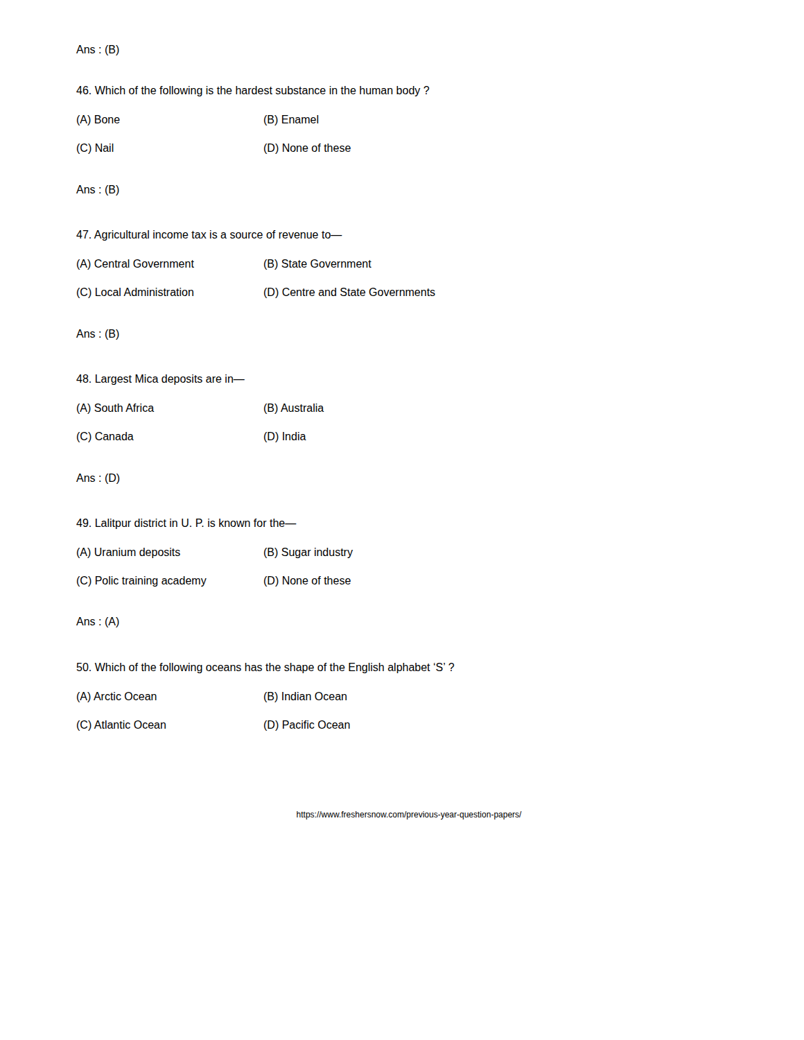Ans : (B)
46. Which of the following is the hardest substance in the human body ?
| (A) Bone | (B) Enamel |
| (C) Nail | (D) None of these |
Ans : (B)
47. Agricultural income tax is a source of revenue to—
| (A) Central Government | (B) State Government |
| (C) Local Administration | (D) Centre and State Governments |
Ans : (B)
48. Largest Mica deposits are in—
| (A) South Africa | (B) Australia |
| (C) Canada | (D) India |
Ans : (D)
49. Lalitpur district in U. P. is known for the—
| (A) Uranium deposits | (B) Sugar industry |
| (C) Polic training academy | (D) None of these |
Ans : (A)
50. Which of the following oceans has the shape of the English alphabet ‘S’ ?
| (A) Arctic Ocean | (B) Indian Ocean |
| (C) Atlantic Ocean | (D) Pacific Ocean |
https://www.freshersnow.com/previous-year-question-papers/